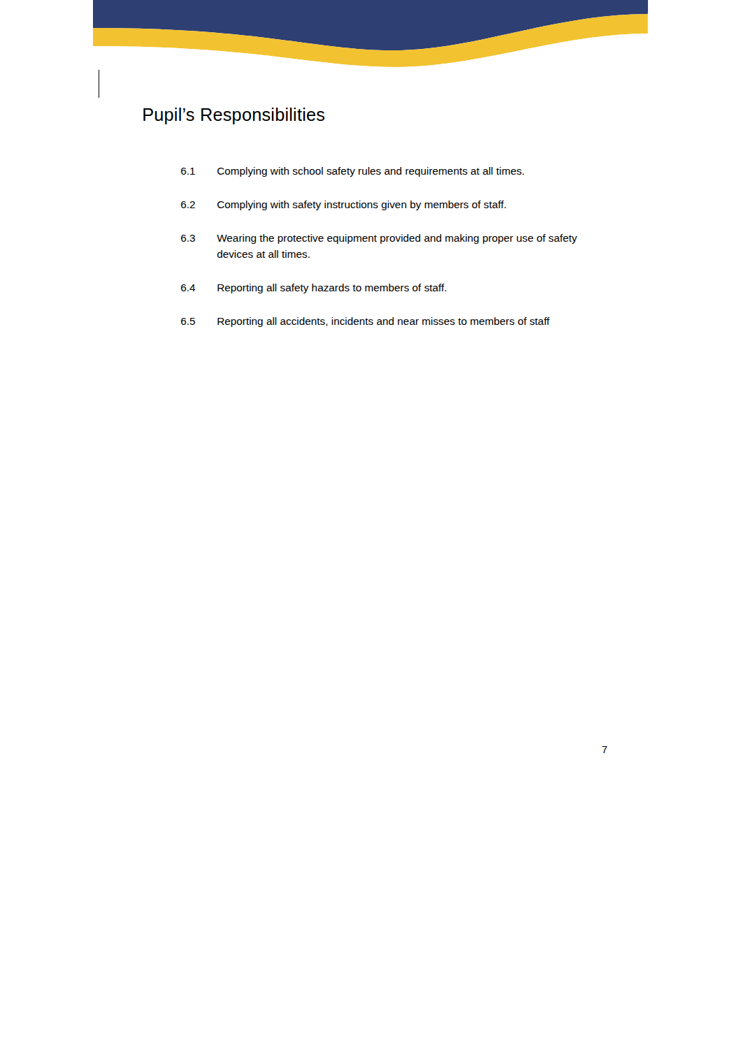Pupil’s Responsibilities
6.1 Complying with school safety rules and requirements at all times.
6.2 Complying with safety instructions given by members of staff.
6.3 Wearing the protective equipment provided and making proper use of safety devices at all times.
6.4 Reporting all safety hazards to members of staff.
6.5 Reporting all accidents, incidents and near misses to members of staff
7